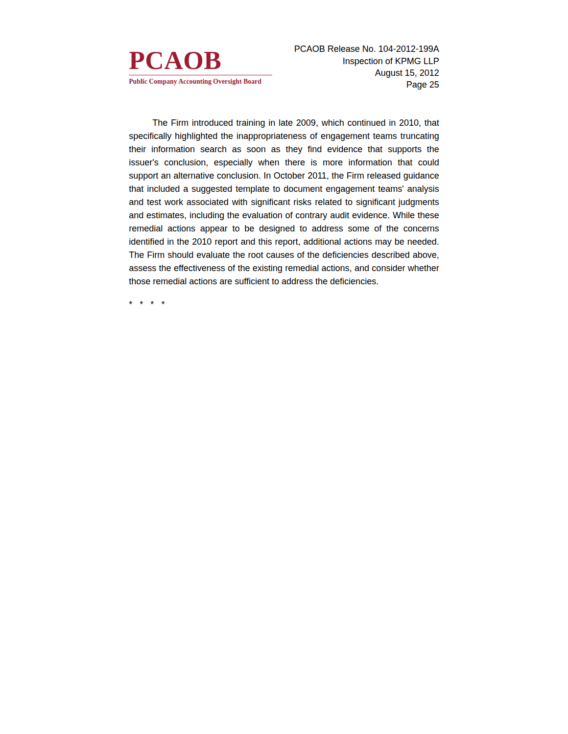PCAOB
Public Company Accounting Oversight Board
PCAOB Release No. 104-2012-199A
Inspection of KPMG LLP
August 15, 2012
Page 25
The Firm introduced training in late 2009, which continued in 2010, that specifically highlighted the inappropriateness of engagement teams truncating their information search as soon as they find evidence that supports the issuer's conclusion, especially when there is more information that could support an alternative conclusion. In October 2011, the Firm released guidance that included a suggested template to document engagement teams' analysis and test work associated with significant risks related to significant judgments and estimates, including the evaluation of contrary audit evidence. While these remedial actions appear to be designed to address some of the concerns identified in the 2010 report and this report, additional actions may be needed. The Firm should evaluate the root causes of the deficiencies described above, assess the effectiveness of the existing remedial actions, and consider whether those remedial actions are sufficient to address the deficiencies.
* * * *